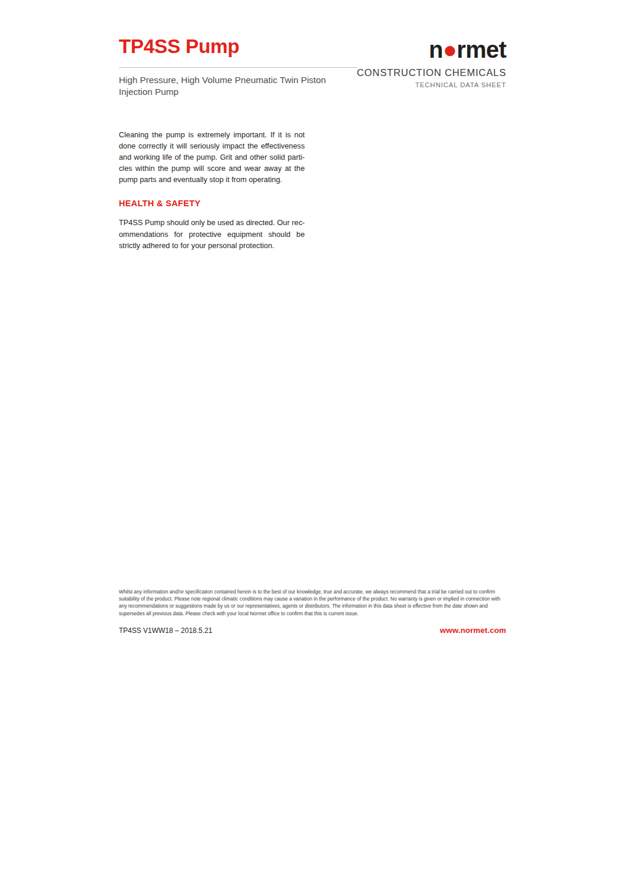TP4SS Pump
High Pressure, High Volume Pneumatic Twin Piston Injection Pump
n●rmet
CONSTRUCTION CHEMICALS
TECHNICAL DATA SHEET
Cleaning the pump is extremely important. If it is not done correctly it will seriously impact the effectiveness and working life of the pump. Grit and other solid particles within the pump will score and wear away at the pump parts and eventually stop it from operating.
HEALTH & SAFETY
TP4SS Pump should only be used as directed. Our recommendations for protective equipment should be strictly adhered to for your personal protection.
Whilst any information and/or specification contained herein is to the best of our knowledge, true and accurate, we always recommend that a trial be carried out to confirm suitability of the product. Please note regional climatic conditions may cause a variation in the performance of the product. No warranty is given or implied in connection with any recommendations or suggestions made by us or our representatives, agents or distributors. The information in this data sheet is effective from the date shown and supersedes all previous data. Please check with your local Normet office to confirm that this is current issue.
TP4SS V1WW18 – 2018.5.21 www.normet.com